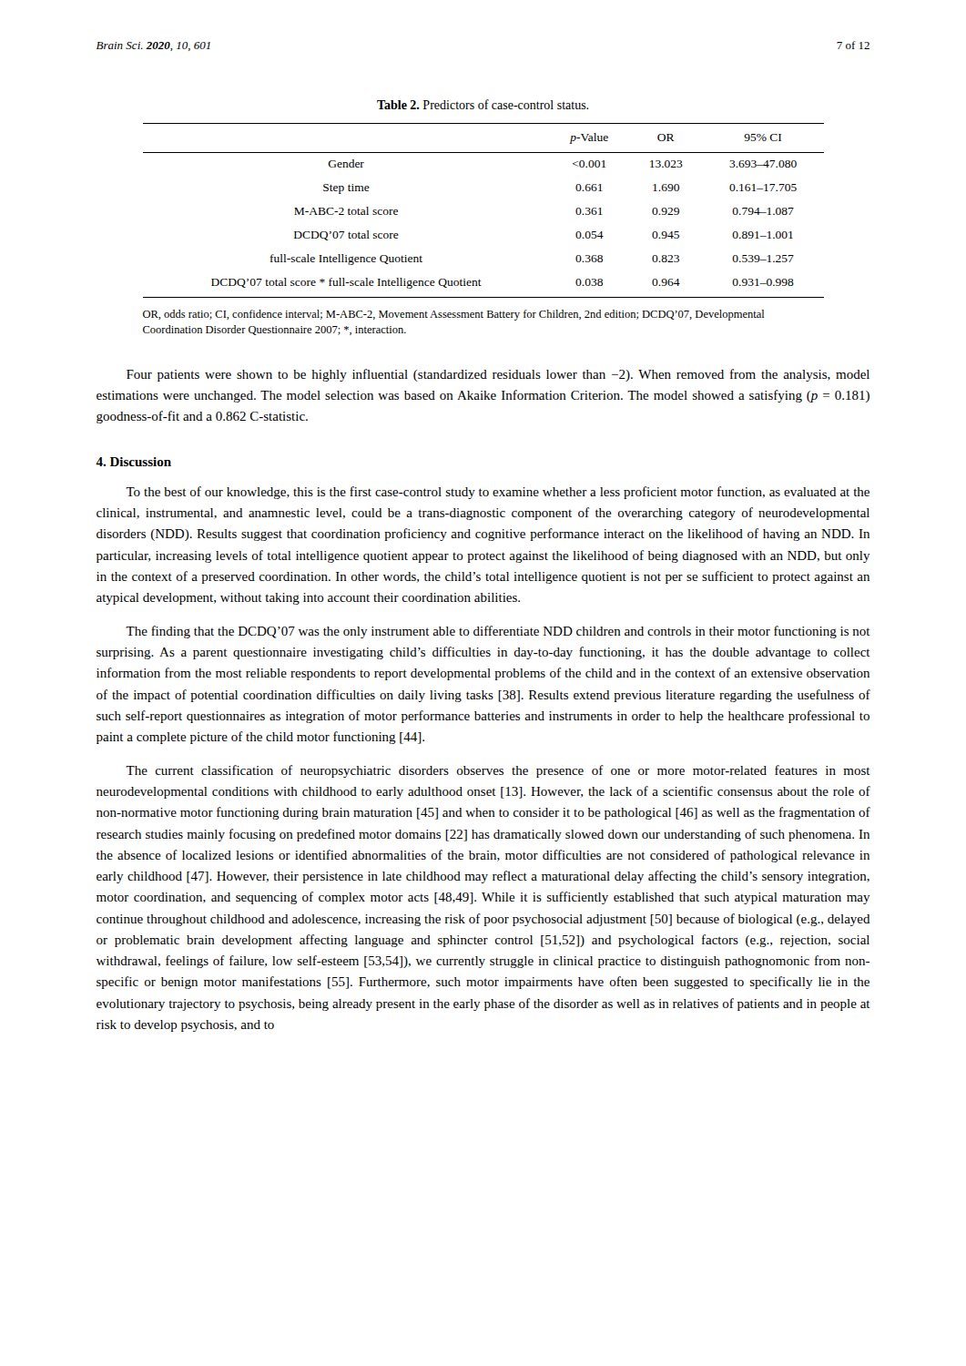Brain Sci. 2020, 10, 601 7 of 12
Table 2. Predictors of case-control status.
| | p -Value | OR | 95% CI |
| --- | --- | --- | --- |
| Gender | <0.001 | 13.023 | 3.693–47.080 |
| Step time | 0.661 | 1.690 | 0.161–17.705 |
| M-ABC-2 total score | 0.361 | 0.929 | 0.794–1.087 |
| DCDQ’07 total score | 0.054 | 0.945 | 0.891–1.001 |
| full-scale Intelligence Quotient | 0.368 | 0.823 | 0.539–1.257 |
| DCDQ’07 total score * full-scale Intelligence Quotient | 0.038 | 0.964 | 0.931–0.998 |
OR, odds ratio; CI, confidence interval; M-ABC-2, Movement Assessment Battery for Children, 2nd edition; DCDQ’07, Developmental Coordination Disorder Questionnaire 2007; *, interaction.
Four patients were shown to be highly influential (standardized residuals lower than −2). When removed from the analysis, model estimations were unchanged. The model selection was based on Akaike Information Criterion. The model showed a satisfying (p = 0.181) goodness-of-fit and a 0.862 C-statistic.
4. Discussion
To the best of our knowledge, this is the first case-control study to examine whether a less proficient motor function, as evaluated at the clinical, instrumental, and anamnestic level, could be a trans-diagnostic component of the overarching category of neurodevelopmental disorders (NDD). Results suggest that coordination proficiency and cognitive performance interact on the likelihood of having an NDD. In particular, increasing levels of total intelligence quotient appear to protect against the likelihood of being diagnosed with an NDD, but only in the context of a preserved coordination. In other words, the child’s total intelligence quotient is not per se sufficient to protect against an atypical development, without taking into account their coordination abilities.
The finding that the DCDQ’07 was the only instrument able to differentiate NDD children and controls in their motor functioning is not surprising. As a parent questionnaire investigating child’s difficulties in day-to-day functioning, it has the double advantage to collect information from the most reliable respondents to report developmental problems of the child and in the context of an extensive observation of the impact of potential coordination difficulties on daily living tasks [38]. Results extend previous literature regarding the usefulness of such self-report questionnaires as integration of motor performance batteries and instruments in order to help the healthcare professional to paint a complete picture of the child motor functioning [44].
The current classification of neuropsychiatric disorders observes the presence of one or more motor-related features in most neurodevelopmental conditions with childhood to early adulthood onset [13]. However, the lack of a scientific consensus about the role of non-normative motor functioning during brain maturation [45] and when to consider it to be pathological [46] as well as the fragmentation of research studies mainly focusing on predefined motor domains [22] has dramatically slowed down our understanding of such phenomena. In the absence of localized lesions or identified abnormalities of the brain, motor difficulties are not considered of pathological relevance in early childhood [47]. However, their persistence in late childhood may reflect a maturational delay affecting the child’s sensory integration, motor coordination, and sequencing of complex motor acts [48,49]. While it is sufficiently established that such atypical maturation may continue throughout childhood and adolescence, increasing the risk of poor psychosocial adjustment [50] because of biological (e.g., delayed or problematic brain development affecting language and sphincter control [51,52]) and psychological factors (e.g., rejection, social withdrawal, feelings of failure, low self-esteem [53,54]), we currently struggle in clinical practice to distinguish pathognomonic from non-specific or benign motor manifestations [55]. Furthermore, such motor impairments have often been suggested to specifically lie in the evolutionary trajectory to psychosis, being already present in the early phase of the disorder as well as in relatives of patients and in people at risk to develop psychosis, and to